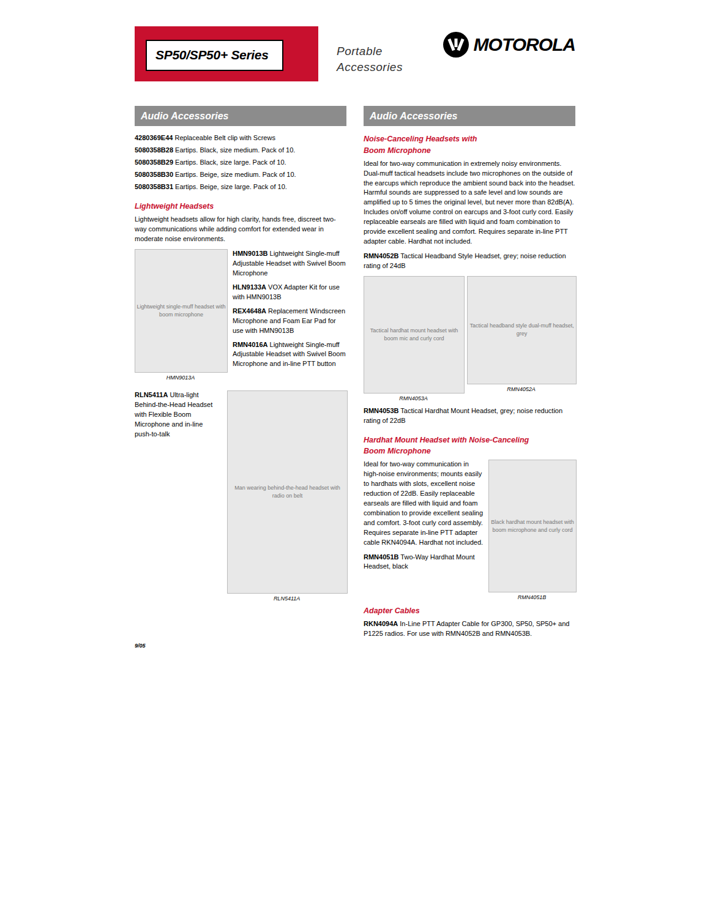SP50/SP50+ Series
Portable
Accessories
MOTOROLA
Audio Accessories
4280369E44 Replaceable Belt clip with Screws
5080358B28 Eartips. Black, size medium. Pack of 10.
5080358B29 Eartips. Black, size large. Pack of 10.
5080358B30 Eartips. Beige, size medium. Pack of 10.
5080358B31 Eartips. Beige, size large. Pack of 10.
Lightweight Headsets
Lightweight headsets allow for high clarity, hands free, discreet two-way communications while adding comfort for extended wear in moderate noise environments.
Lightweight single-muff headset with boom microphone
HMN9013A
HMN9013B Lightweight Single-muff Adjustable Headset with Swivel Boom Microphone
HLN9133A VOX Adapter Kit for use with HMN9013B
REX4648A Replacement Windscreen Microphone and Foam Ear Pad for use with HMN9013B
RMN4016A Lightweight Single-muff Adjustable Headset with Swivel Boom Microphone and in-line PTT button
RLN5411A Ultra-light Behind-the-Head Headset with Flexible Boom Microphone and in-line push-to-talk
Man wearing behind-the-head headset with radio on belt
RLN5411A
Audio Accessories
Noise-Canceling Headsets with
Boom Microphone
Ideal for two-way communication in extremely noisy environments. Dual-muff tactical headsets include two microphones on the outside of the earcups which reproduce the ambient sound back into the headset. Harmful sounds are suppressed to a safe level and low sounds are amplified up to 5 times the original level, but never more than 82dB(A). Includes on/off volume control on earcups and 3-foot curly cord. Easily replaceable earseals are filled with liquid and foam combination to provide excellent sealing and comfort. Requires separate in-line PTT adapter cable. Hardhat not included.
RMN4052B Tactical Headband Style Headset, grey; noise reduction rating of 24dB
Tactical hardhat mount headset with boom mic and curly cord
RMN4053A
Tactical headband style dual-muff headset, grey
RMN4052A
RMN4053B Tactical Hardhat Mount Headset, grey; noise reduction rating of 22dB
Hardhat Mount Headset with Noise-Canceling
Boom Microphone
Ideal for two-way communication in high-noise environments; mounts easily to hardhats with slots, excellent noise reduction of 22dB. Easily replaceable earseals are filled with liquid and foam combination to provide excellent sealing and comfort. 3-foot curly cord assembly. Requires separate in-line PTT adapter cable RKN4094A. Hardhat not included.
RMN4051B Two-Way Hardhat Mount Headset, black
Black hardhat mount headset with boom microphone and curly cord
RMN4051B
Adapter Cables
RKN4094A In-Line PTT Adapter Cable for GP300, SP50, SP50+ and P1225 radios. For use with RMN4052B and RMN4053B.
9/05